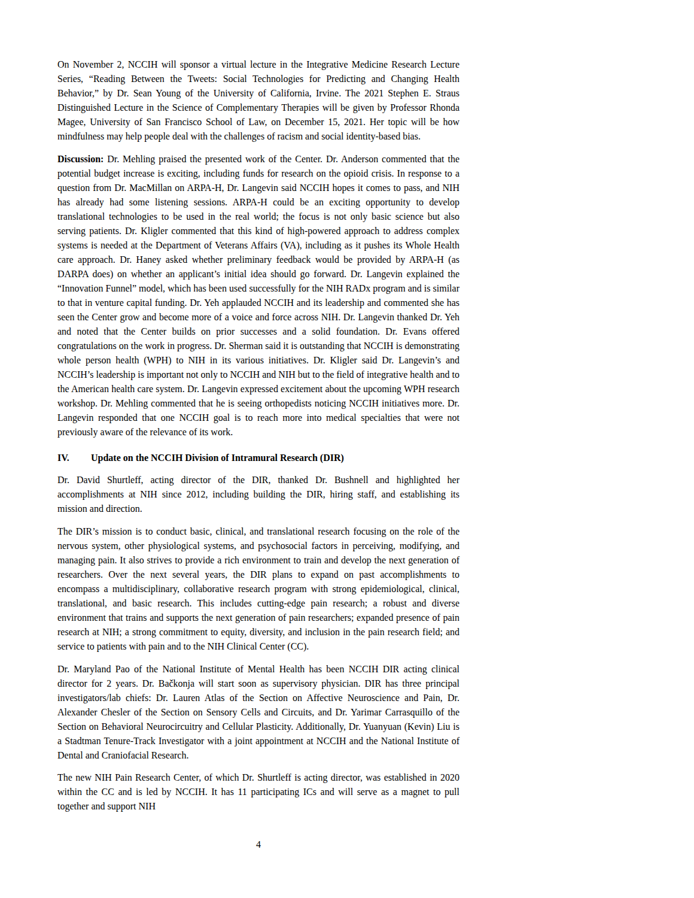On November 2, NCCIH will sponsor a virtual lecture in the Integrative Medicine Research Lecture Series, “Reading Between the Tweets: Social Technologies for Predicting and Changing Health Behavior,” by Dr. Sean Young of the University of California, Irvine. The 2021 Stephen E. Straus Distinguished Lecture in the Science of Complementary Therapies will be given by Professor Rhonda Magee, University of San Francisco School of Law, on December 15, 2021. Her topic will be how mindfulness may help people deal with the challenges of racism and social identity-based bias.
Discussion: Dr. Mehling praised the presented work of the Center. Dr. Anderson commented that the potential budget increase is exciting, including funds for research on the opioid crisis. In response to a question from Dr. MacMillan on ARPA-H, Dr. Langevin said NCCIH hopes it comes to pass, and NIH has already had some listening sessions. ARPA-H could be an exciting opportunity to develop translational technologies to be used in the real world; the focus is not only basic science but also serving patients. Dr. Kligler commented that this kind of high-powered approach to address complex systems is needed at the Department of Veterans Affairs (VA), including as it pushes its Whole Health care approach. Dr. Haney asked whether preliminary feedback would be provided by ARPA-H (as DARPA does) on whether an applicant’s initial idea should go forward. Dr. Langevin explained the “Innovation Funnel” model, which has been used successfully for the NIH RADx program and is similar to that in venture capital funding. Dr. Yeh applauded NCCIH and its leadership and commented she has seen the Center grow and become more of a voice and force across NIH. Dr. Langevin thanked Dr. Yeh and noted that the Center builds on prior successes and a solid foundation. Dr. Evans offered congratulations on the work in progress. Dr. Sherman said it is outstanding that NCCIH is demonstrating whole person health (WPH) to NIH in its various initiatives. Dr. Kligler said Dr. Langevin’s and NCCIH’s leadership is important not only to NCCIH and NIH but to the field of integrative health and to the American health care system. Dr. Langevin expressed excitement about the upcoming WPH research workshop. Dr. Mehling commented that he is seeing orthopedists noticing NCCIH initiatives more. Dr. Langevin responded that one NCCIH goal is to reach more into medical specialties that were not previously aware of the relevance of its work.
IV. Update on the NCCIH Division of Intramural Research (DIR)
Dr. David Shurtleff, acting director of the DIR, thanked Dr. Bushnell and highlighted her accomplishments at NIH since 2012, including building the DIR, hiring staff, and establishing its mission and direction.
The DIR’s mission is to conduct basic, clinical, and translational research focusing on the role of the nervous system, other physiological systems, and psychosocial factors in perceiving, modifying, and managing pain. It also strives to provide a rich environment to train and develop the next generation of researchers. Over the next several years, the DIR plans to expand on past accomplishments to encompass a multidisciplinary, collaborative research program with strong epidemiological, clinical, translational, and basic research. This includes cutting-edge pain research; a robust and diverse environment that trains and supports the next generation of pain researchers; expanded presence of pain research at NIH; a strong commitment to equity, diversity, and inclusion in the pain research field; and service to patients with pain and to the NIH Clinical Center (CC).
Dr. Maryland Pao of the National Institute of Mental Health has been NCCIH DIR acting clinical director for 2 years. Dr. Bačkonja will start soon as supervisory physician. DIR has three principal investigators/lab chiefs: Dr. Lauren Atlas of the Section on Affective Neuroscience and Pain, Dr. Alexander Chesler of the Section on Sensory Cells and Circuits, and Dr. Yarimar Carrasquillo of the Section on Behavioral Neurocircuitry and Cellular Plasticity. Additionally, Dr. Yuanyuan (Kevin) Liu is a Stadtman Tenure-Track Investigator with a joint appointment at NCCIH and the National Institute of Dental and Craniofacial Research.
The new NIH Pain Research Center, of which Dr. Shurtleff is acting director, was established in 2020 within the CC and is led by NCCIH. It has 11 participating ICs and will serve as a magnet to pull together and support NIH
4